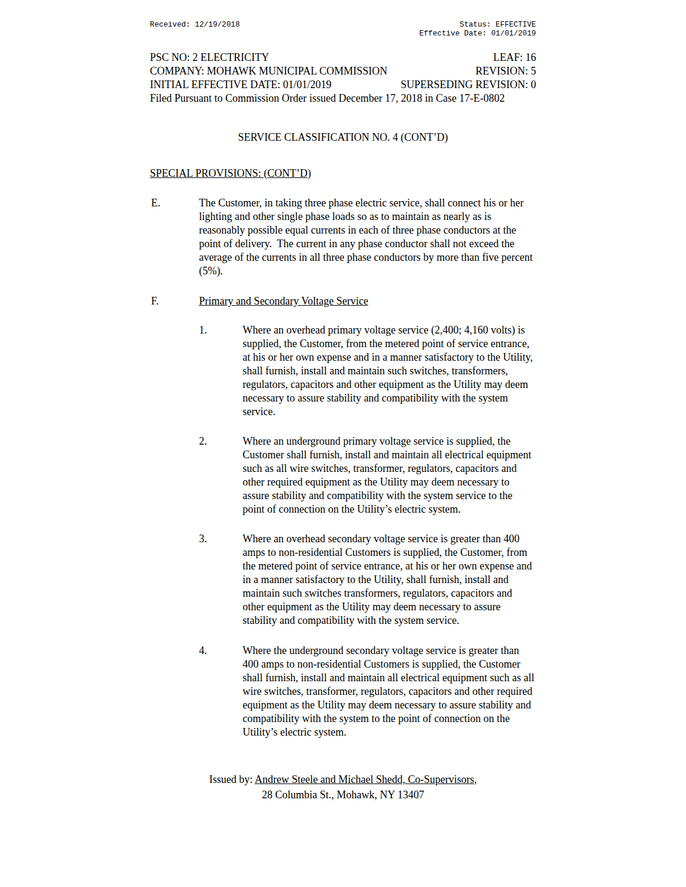Received: 12/19/2018
Status: EFFECTIVE Effective Date: 01/01/2019
PSC NO: 2 ELECTRICITY
LEAF: 16
COMPANY: MOHAWK MUNICIPAL COMMISSION
REVISION: 5
INITIAL EFFECTIVE DATE: 01/01/2019
SUPERSEDING REVISION: 0
Filed Pursuant to Commission Order issued December 17, 2018 in Case 17-E-0802
SERVICE CLASSIFICATION NO. 4 (CONT’D)
SPECIAL PROVISIONS: (CONT’D)
E.
The Customer, in taking three phase electric service, shall connect his or her lighting and other single phase loads so as to maintain as nearly as is reasonably possible equal currents in each of three phase conductors at the point of delivery. The current in any phase conductor shall not exceed the average of the currents in all three phase conductors by more than five percent (5%).
F.
Primary and Secondary Voltage Service
1.
Where an overhead primary voltage service (2,400; 4,160 volts) is supplied, the Customer, from the metered point of service entrance, at his or her own expense and in a manner satisfactory to the Utility, shall furnish, install and maintain such switches, transformers, regulators, capacitors and other equipment as the Utility may deem necessary to assure stability and compatibility with the system service.
2.
Where an underground primary voltage service is supplied, the Customer shall furnish, install and maintain all electrical equipment such as all wire switches, transformer, regulators, capacitors and other required equipment as the Utility may deem necessary to assure stability and compatibility with the system service to the point of connection on the Utility’s electric system.
3.
Where an overhead secondary voltage service is greater than 400 amps to non-residential Customers is supplied, the Customer, from the metered point of service entrance, at his or her own expense and in a manner satisfactory to the Utility, shall furnish, install and maintain such switches transformers, regulators, capacitors and other equipment as the Utility may deem necessary to assure stability and compatibility with the system service.
4.
Where the underground secondary voltage service is greater than 400 amps to non-residential Customers is supplied, the Customer shall furnish, install and maintain all electrical equipment such as all wire switches, transformer, regulators, capacitors and other required equipment as the Utility may deem necessary to assure stability and compatibility with the system to the point of connection on the Utility’s electric system.
Issued by: Andrew Steele and Michael Shedd, Co-Supervisors,
28 Columbia St., Mohawk, NY 13407